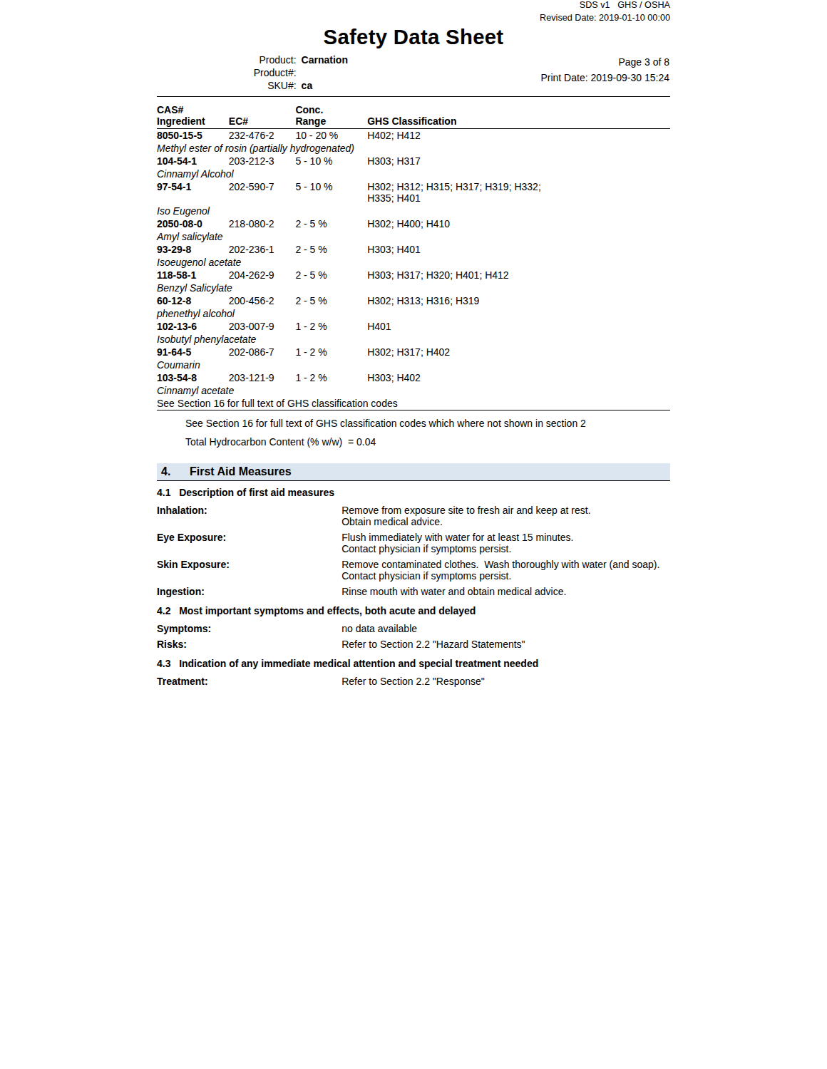SDS v1 GHS / OSHA
Revised Date: 2019-01-10 00:00
Safety Data Sheet
| Product: | Carnation | Page 3 of 8 Print Date: 2019-09-30 15:24 |
| Product#: | |
| SKU#: | ca |
| CAS# Ingredient | EC# | Conc. Range | GHS Classification |
| --- | --- | --- | --- |
| 8050-15-5 | 232-476-2 | 10 - 20 % | H402; H412 |
| Methyl ester of rosin (partially hydrogenated) |
| 104-54-1 | 203-212-3 | 5 - 10 % | H303; H317 |
| Cinnamyl Alcohol |
| 97-54-1 | 202-590-7 | 5 - 10 % | H302; H312; H315; H317; H319; H332; H335; H401 |
| Iso Eugenol |
| 2050-08-0 | 218-080-2 | 2 - 5 % | H302; H400; H410 |
| Amyl salicylate |
| 93-29-8 | 202-236-1 | 2 - 5 % | H303; H401 |
| Isoeugenol acetate |
| 118-58-1 | 204-262-9 | 2 - 5 % | H303; H317; H320; H401; H412 |
| Benzyl Salicylate |
| 60-12-8 | 200-456-2 | 2 - 5 % | H302; H313; H316; H319 |
| phenethyl alcohol |
| 102-13-6 | 203-007-9 | 1 - 2 % | H401 |
| Isobutyl phenylacetate |
| 91-64-5 | 202-086-7 | 1 - 2 % | H302; H317; H402 |
| Coumarin |
| 103-54-8 | 203-121-9 | 1 - 2 % | H303; H402 |
| Cinnamyl acetate |
| See Section 16 for full text of GHS classification codes |
See Section 16 for full text of GHS classification codes which where not shown in section 2
Total Hydrocarbon Content (% w/w) = 0.04
4. First Aid Measures
4.1 Description of first aid measures
| Inhalation: | Remove from exposure site to fresh air and keep at rest. Obtain medical advice. |
| Eye Exposure: | Flush immediately with water for at least 15 minutes. Contact physician if symptoms persist. |
| Skin Exposure: | Remove contaminated clothes. Wash thoroughly with water (and soap). Contact physician if symptoms persist. |
| Ingestion: | Rinse mouth with water and obtain medical advice. |
4.2 Most important symptoms and effects, both acute and delayed
| Symptoms: | no data available |
| Risks: | Refer to Section 2.2 "Hazard Statements" |
4.3 Indication of any immediate medical attention and special treatment needed
| Treatment: | Refer to Section 2.2 "Response" |